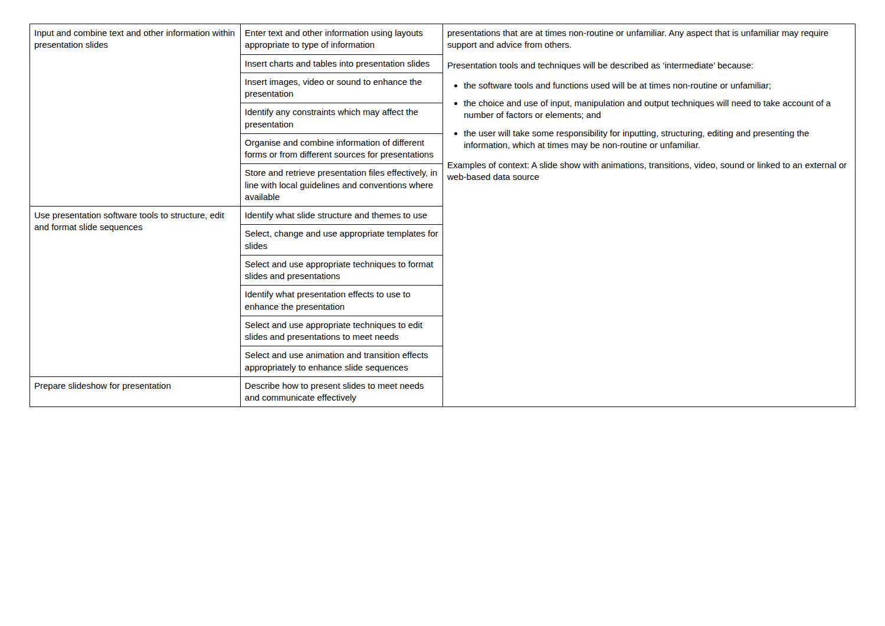| Input and combine text and other information within presentation slides | / Enter text and other information using layouts appropriate to type of information / / Insert charts and tables into presentation slides / / Insert images, video or sound to enhance the presentation / / Identify any constraints which may affect the presentation / / Organise and combine information of different forms or from different sources for presentations / / Store and retrieve presentation files effectively, in line with local guidelines and conventions where available / | presentations that are at times non-routine or unfamiliar. Any aspect that is unfamiliar may require support and advice from others. Presentation tools and techniques will be described as ‘intermediate’ because: the software tools and functions used will be at times non-routine or unfamiliar; the choice and use of input, manipulation and output techniques will need to take account of a number of factors or elements; and the user will take some responsibility for inputting, structuring, editing and presenting the information, which at times may be non-routine or unfamiliar. Examples of context: A slide show with animations, transitions, video, sound or linked to an external or web-based data source |
| Use presentation software tools to structure, edit and format slide sequences | / Identify what slide structure and themes to use / / Select, change and use appropriate templates for slides / / Select and use appropriate techniques to format slides and presentations / / Identify what presentation effects to use to enhance the presentation / / Select and use appropriate techniques to edit slides and presentations to meet needs / / Select and use animation and transition effects appropriately to enhance slide sequences / |
| Prepare slideshow for presentation | / Describe how to present slides to meet needs and communicate effectively / |